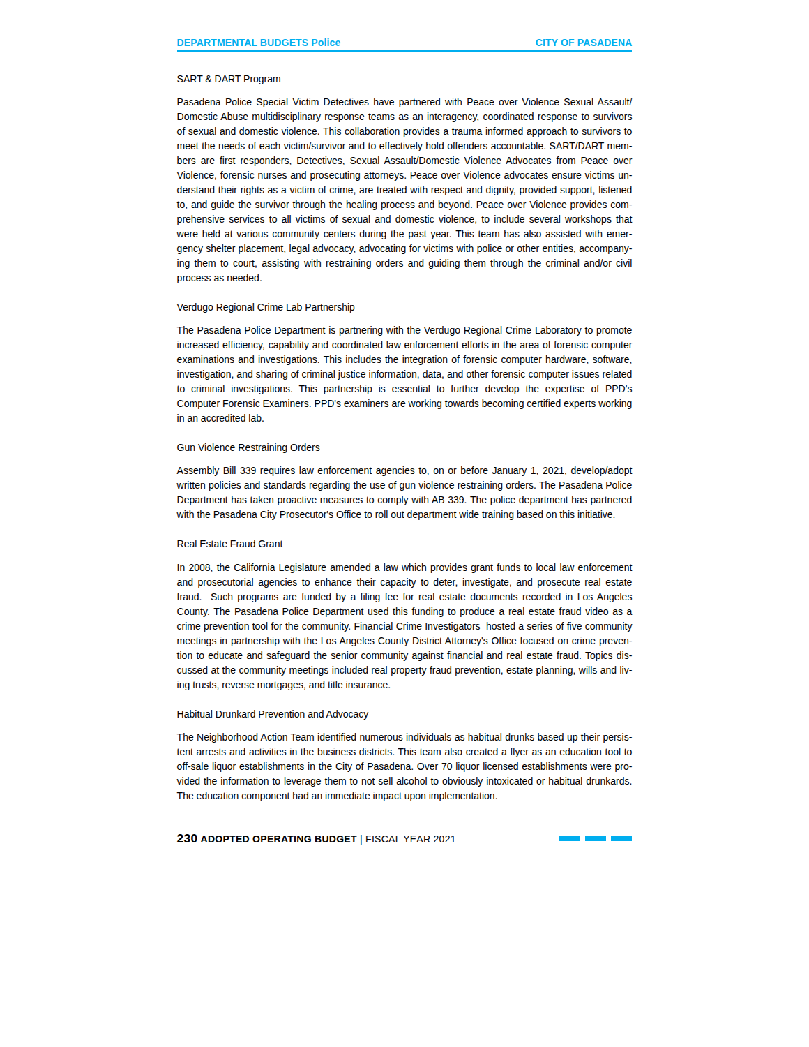DEPARTMENTAL BUDGETS Police
CITY OF PASADENA
SART & DART Program
Pasadena Police Special Victim Detectives have partnered with Peace over Violence Sexual Assault/ Domestic Abuse multidisciplinary response teams as an interagency, coordinated response to survivors of sexual and domestic violence. This collaboration provides a trauma informed approach to survivors to meet the needs of each victim/survivor and to effectively hold offenders accountable. SART/DART members are first responders, Detectives, Sexual Assault/Domestic Violence Advocates from Peace over Violence, forensic nurses and prosecuting attorneys. Peace over Violence advocates ensure victims understand their rights as a victim of crime, are treated with respect and dignity, provided support, listened to, and guide the survivor through the healing process and beyond. Peace over Violence provides comprehensive services to all victims of sexual and domestic violence, to include several workshops that were held at various community centers during the past year. This team has also assisted with emergency shelter placement, legal advocacy, advocating for victims with police or other entities, accompanying them to court, assisting with restraining orders and guiding them through the criminal and/or civil process as needed.
Verdugo Regional Crime Lab Partnership
The Pasadena Police Department is partnering with the Verdugo Regional Crime Laboratory to promote increased efficiency, capability and coordinated law enforcement efforts in the area of forensic computer examinations and investigations. This includes the integration of forensic computer hardware, software, investigation, and sharing of criminal justice information, data, and other forensic computer issues related to criminal investigations. This partnership is essential to further develop the expertise of PPD's Computer Forensic Examiners. PPD's examiners are working towards becoming certified experts working in an accredited lab.
Gun Violence Restraining Orders
Assembly Bill 339 requires law enforcement agencies to, on or before January 1, 2021, develop/adopt written policies and standards regarding the use of gun violence restraining orders. The Pasadena Police Department has taken proactive measures to comply with AB 339. The police department has partnered with the Pasadena City Prosecutor's Office to roll out department wide training based on this initiative.
Real Estate Fraud Grant
In 2008, the California Legislature amended a law which provides grant funds to local law enforcement and prosecutorial agencies to enhance their capacity to deter, investigate, and prosecute real estate fraud. Such programs are funded by a filing fee for real estate documents recorded in Los Angeles County. The Pasadena Police Department used this funding to produce a real estate fraud video as a crime prevention tool for the community. Financial Crime Investigators hosted a series of five community meetings in partnership with the Los Angeles County District Attorney's Office focused on crime prevention to educate and safeguard the senior community against financial and real estate fraud. Topics discussed at the community meetings included real property fraud prevention, estate planning, wills and living trusts, reverse mortgages, and title insurance.
Habitual Drunkard Prevention and Advocacy
The Neighborhood Action Team identified numerous individuals as habitual drunks based up their persistent arrests and activities in the business districts. This team also created a flyer as an education tool to off-sale liquor establishments in the City of Pasadena. Over 70 liquor licensed establishments were provided the information to leverage them to not sell alcohol to obviously intoxicated or habitual drunkards. The education component had an immediate impact upon implementation.
230 Adopted Operating Budget | Fiscal Year 2021